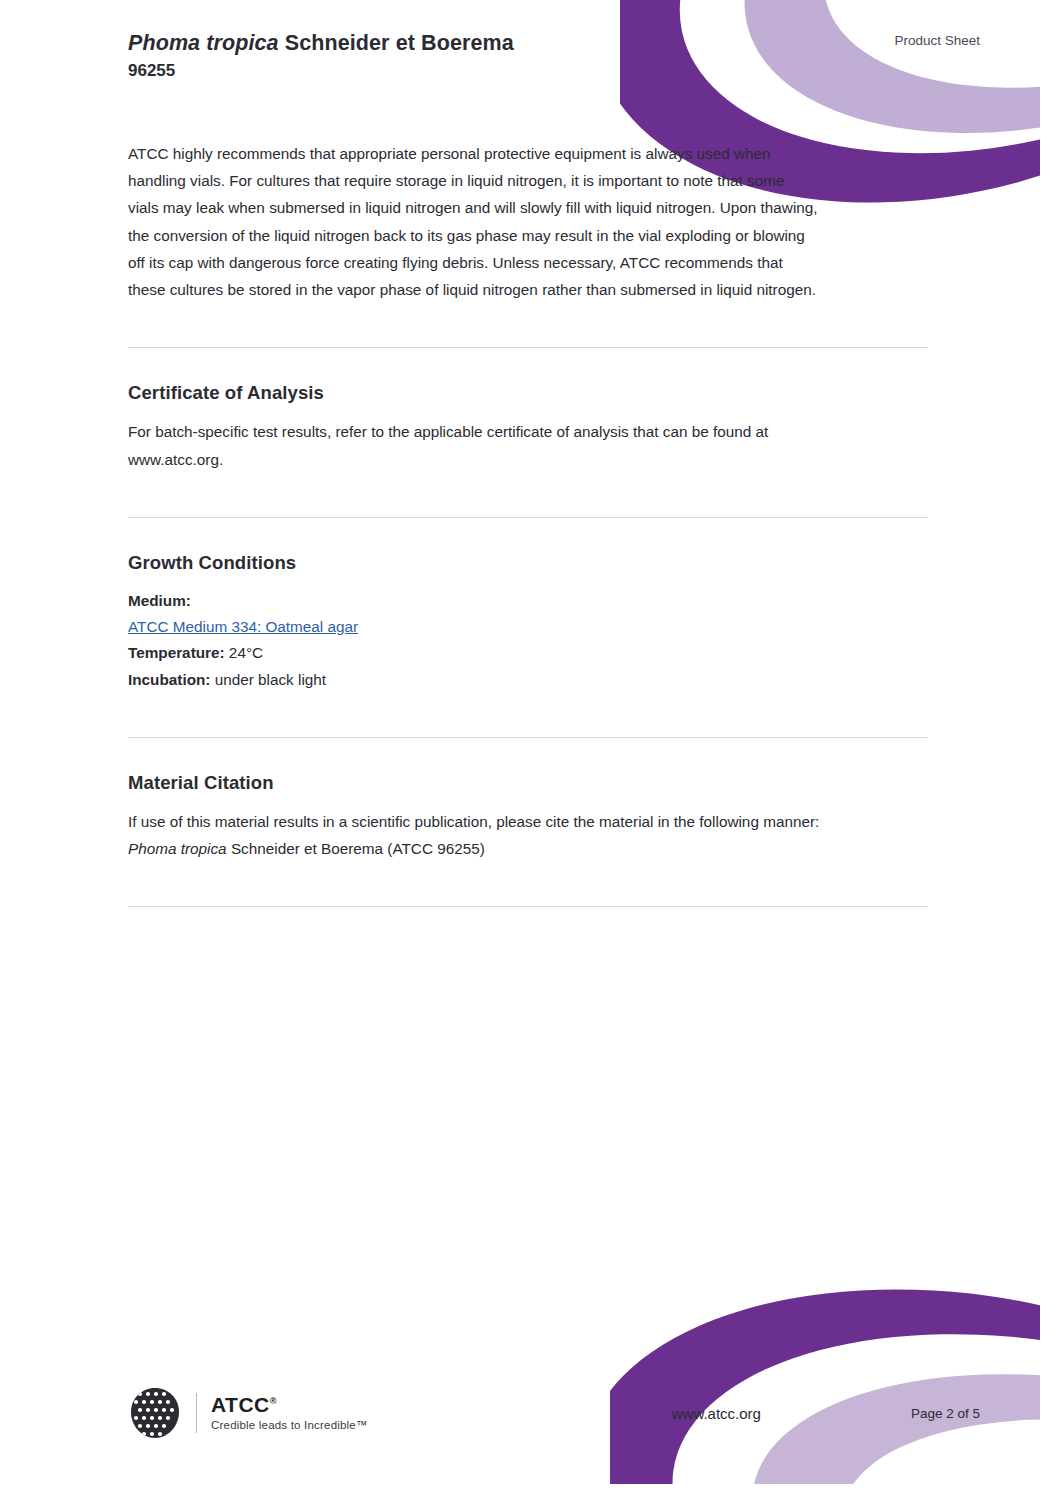Phoma tropica Schneider et Boerema
96255
Product Sheet
ATCC highly recommends that appropriate personal protective equipment is always used when handling vials. For cultures that require storage in liquid nitrogen, it is important to note that some vials may leak when submersed in liquid nitrogen and will slowly fill with liquid nitrogen. Upon thawing, the conversion of the liquid nitrogen back to its gas phase may result in the vial exploding or blowing off its cap with dangerous force creating flying debris. Unless necessary, ATCC recommends that these cultures be stored in the vapor phase of liquid nitrogen rather than submersed in liquid nitrogen.
Certificate of Analysis
For batch-specific test results, refer to the applicable certificate of analysis that can be found at www.atcc.org.
Growth Conditions
Medium:
ATCC Medium 334: Oatmeal agar
Temperature: 24°C
Incubation: under black light
Material Citation
If use of this material results in a scientific publication, please cite the material in the following manner: Phoma tropica Schneider et Boerema (ATCC 96255)
ATCC®
Credible leads to Incredible™
www.atcc.org
Page 2 of 5